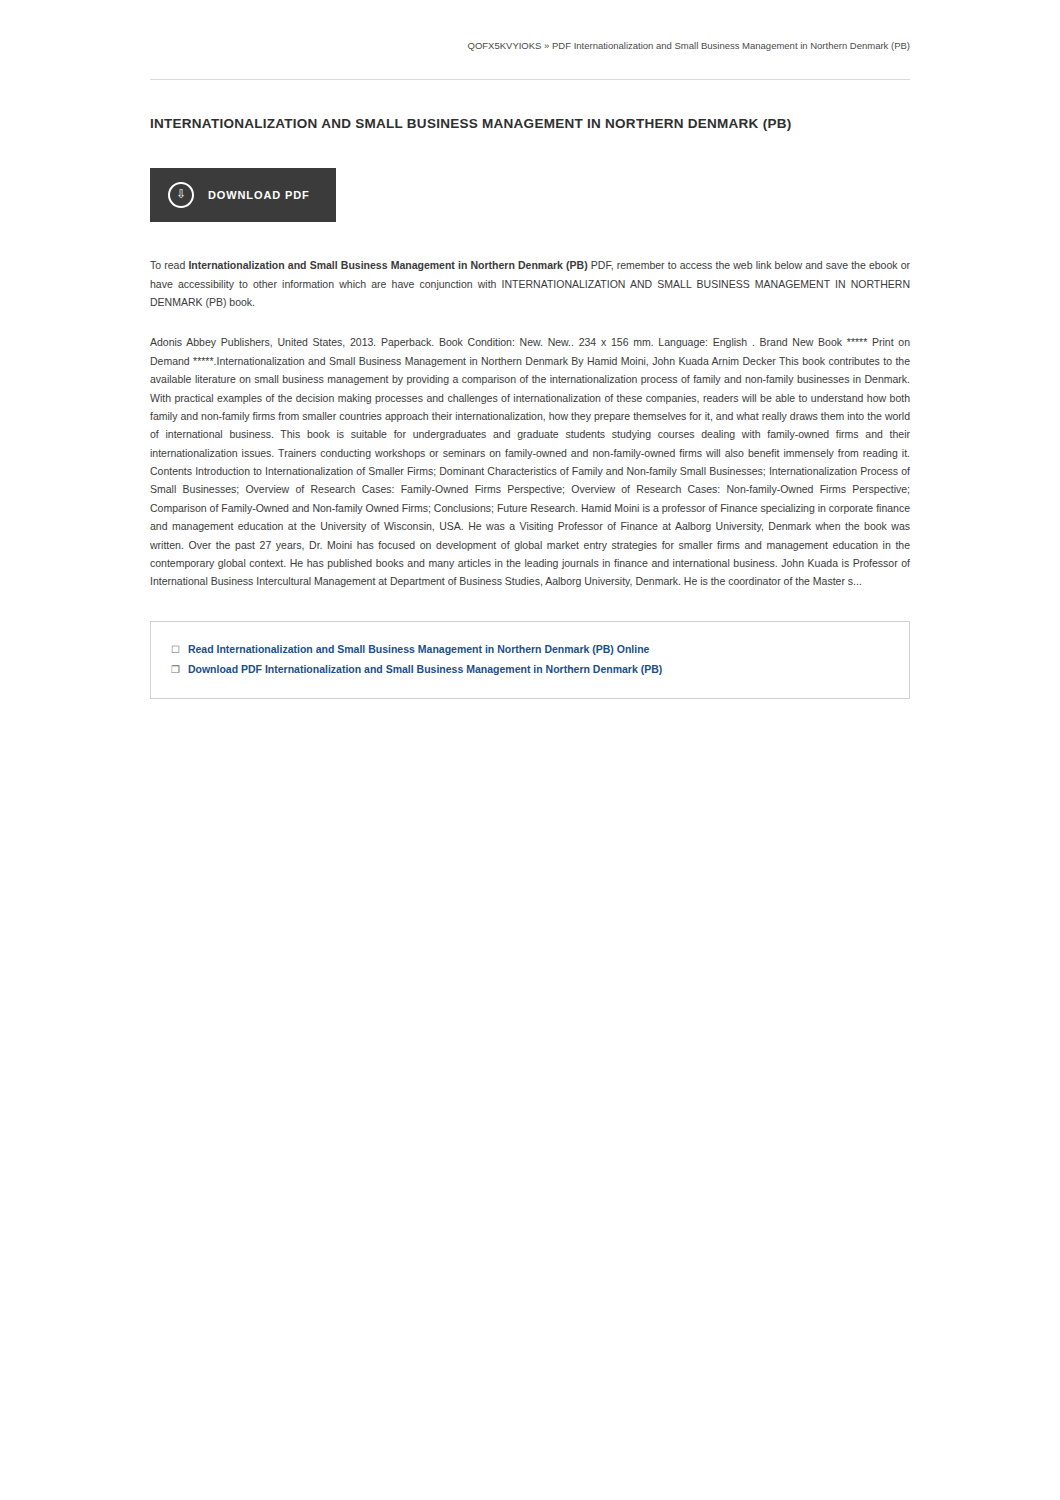QOFX5KVYIOKS » PDF Internationalization and Small Business Management in Northern Denmark (PB)
INTERNATIONALIZATION AND SMALL BUSINESS MANAGEMENT IN NORTHERN DENMARK (PB)
⇩DOWNLOAD PDF
To read Internationalization and Small Business Management in Northern Denmark (PB) PDF, remember to access the web link below and save the ebook or have accessibility to other information which are have conjunction with INTERNATIONALIZATION AND SMALL BUSINESS MANAGEMENT IN NORTHERN DENMARK (PB) book.
Adonis Abbey Publishers, United States, 2013. Paperback. Book Condition: New. New.. 234 x 156 mm. Language: English . Brand New Book ***** Print on Demand *****.Internationalization and Small Business Management in Northern Denmark By Hamid Moini, John Kuada Arnim Decker This book contributes to the available literature on small business management by providing a comparison of the internationalization process of family and non-family businesses in Denmark. With practical examples of the decision making processes and challenges of internationalization of these companies, readers will be able to understand how both family and non-family firms from smaller countries approach their internationalization, how they prepare themselves for it, and what really draws them into the world of international business. This book is suitable for undergraduates and graduate students studying courses dealing with family-owned firms and their internationalization issues. Trainers conducting workshops or seminars on family-owned and non-family-owned firms will also benefit immensely from reading it. Contents Introduction to Internationalization of Smaller Firms; Dominant Characteristics of Family and Non-family Small Businesses; Internationalization Process of Small Businesses; Overview of Research Cases: Family-Owned Firms Perspective; Overview of Research Cases: Non-family-Owned Firms Perspective; Comparison of Family-Owned and Non-family Owned Firms; Conclusions; Future Research. Hamid Moini is a professor of Finance specializing in corporate finance and management education at the University of Wisconsin, USA. He was a Visiting Professor of Finance at Aalborg University, Denmark when the book was written. Over the past 27 years, Dr. Moini has focused on development of global market entry strategies for smaller firms and management education in the contemporary global context. He has published books and many articles in the leading journals in finance and international business. John Kuada is Professor of International Business Intercultural Management at Department of Business Studies, Aalborg University, Denmark. He is the coordinator of the Master s...
☐ Read Internationalization and Small Business Management in Northern Denmark (PB) Online
❐ Download PDF Internationalization and Small Business Management in Northern Denmark (PB)